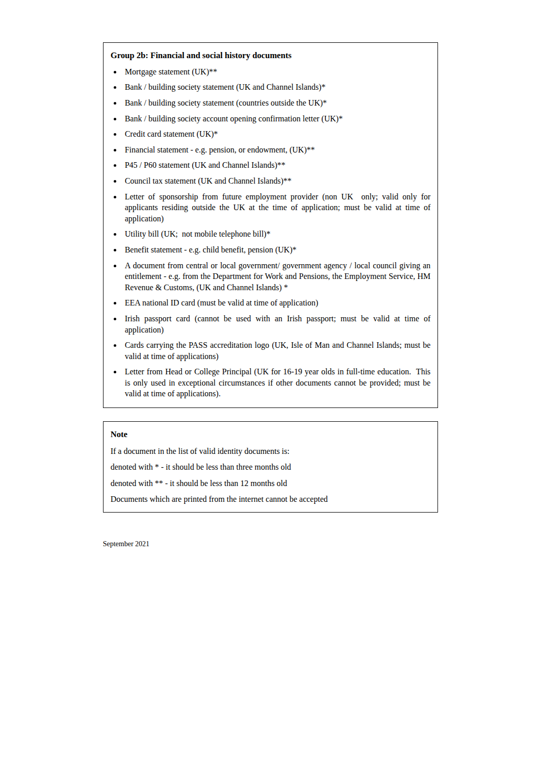Group 2b: Financial and social history documents
Mortgage statement (UK)**
Bank / building society statement (UK and Channel Islands)*
Bank / building society statement (countries outside the UK)*
Bank / building society account opening confirmation letter (UK)*
Credit card statement (UK)*
Financial statement - e.g. pension, or endowment, (UK)**
P45 / P60 statement (UK and Channel Islands)**
Council tax statement (UK and Channel Islands)**
Letter of sponsorship from future employment provider (non UK only; valid only for applicants residing outside the UK at the time of application; must be valid at time of application)
Utility bill (UK; not mobile telephone bill)*
Benefit statement - e.g. child benefit, pension (UK)*
A document from central or local government/ government agency / local council giving an entitlement - e.g. from the Department for Work and Pensions, the Employment Service, HM Revenue & Customs, (UK and Channel Islands) *
EEA national ID card (must be valid at time of application)
Irish passport card (cannot be used with an Irish passport; must be valid at time of application)
Cards carrying the PASS accreditation logo (UK, Isle of Man and Channel Islands; must be valid at time of applications)
Letter from Head or College Principal (UK for 16-19 year olds in full-time education. This is only used in exceptional circumstances if other documents cannot be provided; must be valid at time of applications).
Note
If a document in the list of valid identity documents is:
denoted with * - it should be less than three months old
denoted with ** - it should be less than 12 months old
Documents which are printed from the internet cannot be accepted
September 2021